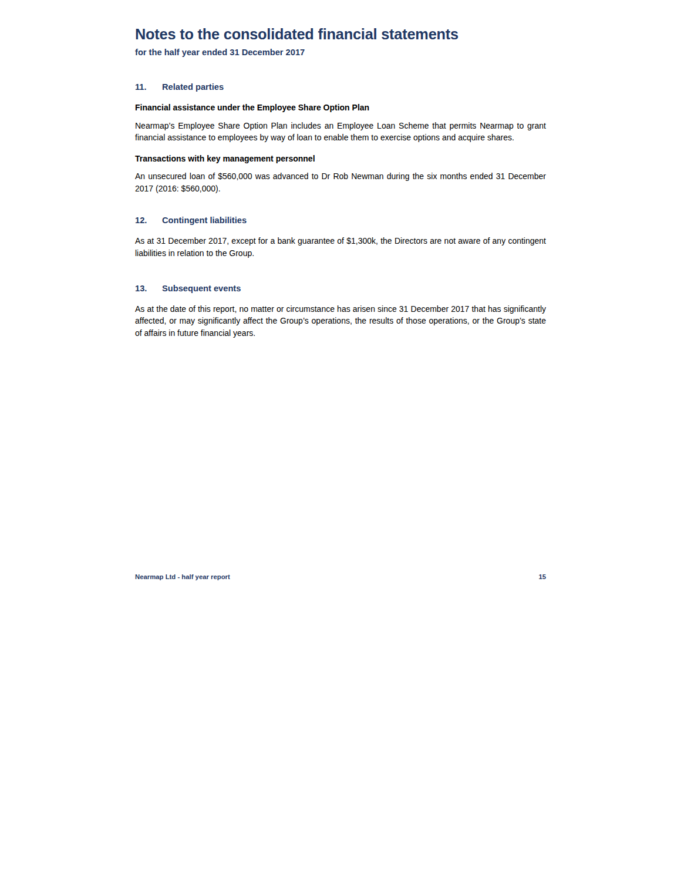Notes to the consolidated financial statements
for the half year ended 31 December 2017
11. Related parties
Financial assistance under the Employee Share Option Plan
Nearmap’s Employee Share Option Plan includes an Employee Loan Scheme that permits Nearmap to grant financial assistance to employees by way of loan to enable them to exercise options and acquire shares.
Transactions with key management personnel
An unsecured loan of $560,000 was advanced to Dr Rob Newman during the six months ended 31 December 2017 (2016: $560,000).
12. Contingent liabilities
As at 31 December 2017, except for a bank guarantee of $1,300k, the Directors are not aware of any contingent liabilities in relation to the Group.
13. Subsequent events
As at the date of this report, no matter or circumstance has arisen since 31 December 2017 that has significantly affected, or may significantly affect the Group’s operations, the results of those operations, or the Group’s state of affairs in future financial years.
Nearmap Ltd - half year report 15